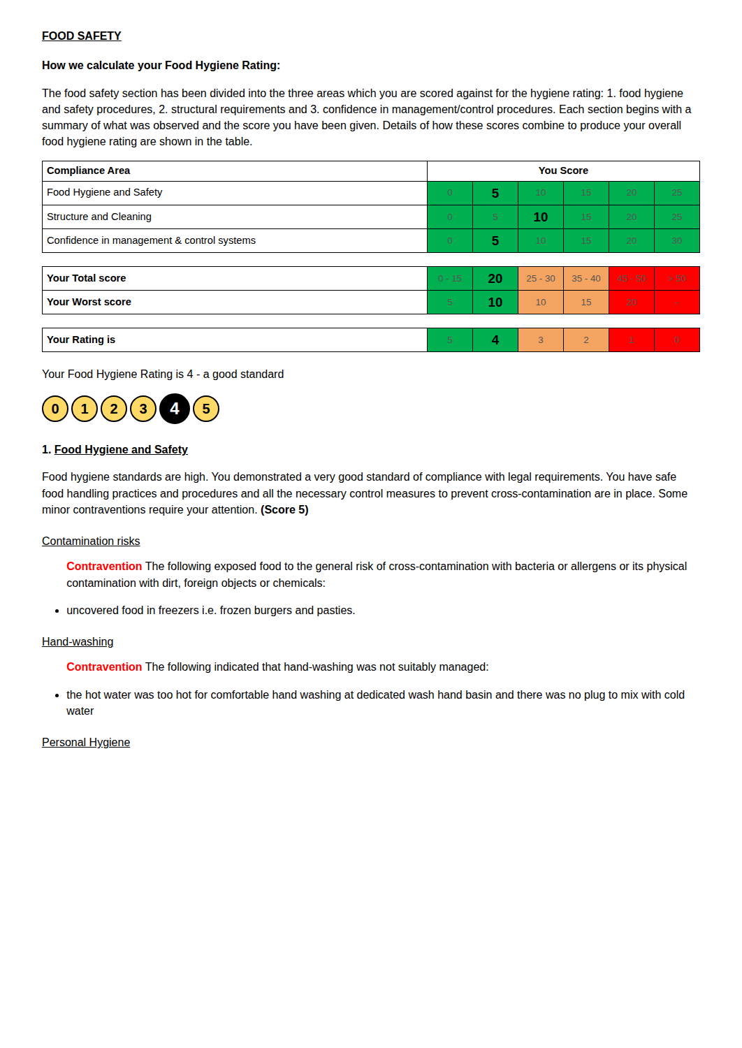FOOD SAFETY
How we calculate your Food Hygiene Rating:
The food safety section has been divided into the three areas which you are scored against for the hygiene rating: 1. food hygiene and safety procedures, 2. structural requirements and 3. confidence in management/control procedures. Each section begins with a summary of what was observed and the score you have been given. Details of how these scores combine to produce your overall food hygiene rating are shown in the table.
| Compliance Area | You Score |
| Food Hygiene and Safety | 0 | 5 | 10 | 15 | 20 | 25 |
| Structure and Cleaning | 0 | 5 | 10 | 15 | 20 | 25 |
| Confidence in management & control systems | 0 | 5 | 10 | 15 | 20 | 30 |
| Your Total score | 0 - 15 | 20 | 25 - 30 | 35 - 40 | 45 - 50 | > 50 |
| Your Worst score | 5 | 10 | 10 | 15 | 20 | - |
| Your Rating is | 5 | 4 | 3 | 2 | 1 | 0 |
Your Food Hygiene Rating is 4 - a good standard
012345
1. Food Hygiene and Safety
Food hygiene standards are high. You demonstrated a very good standard of compliance with legal requirements. You have safe food handling practices and procedures and all the necessary control measures to prevent cross-contamination are in place. Some minor contraventions require your attention. (Score 5)
Contamination risks
Contravention The following exposed food to the general risk of cross-contamination with bacteria or allergens or its physical contamination with dirt, foreign objects or chemicals:
uncovered food in freezers i.e. frozen burgers and pasties.
Hand-washing
Contravention The following indicated that hand-washing was not suitably managed:
the hot water was too hot for comfortable hand washing at dedicated wash hand basin and there was no plug to mix with cold water
Personal Hygiene